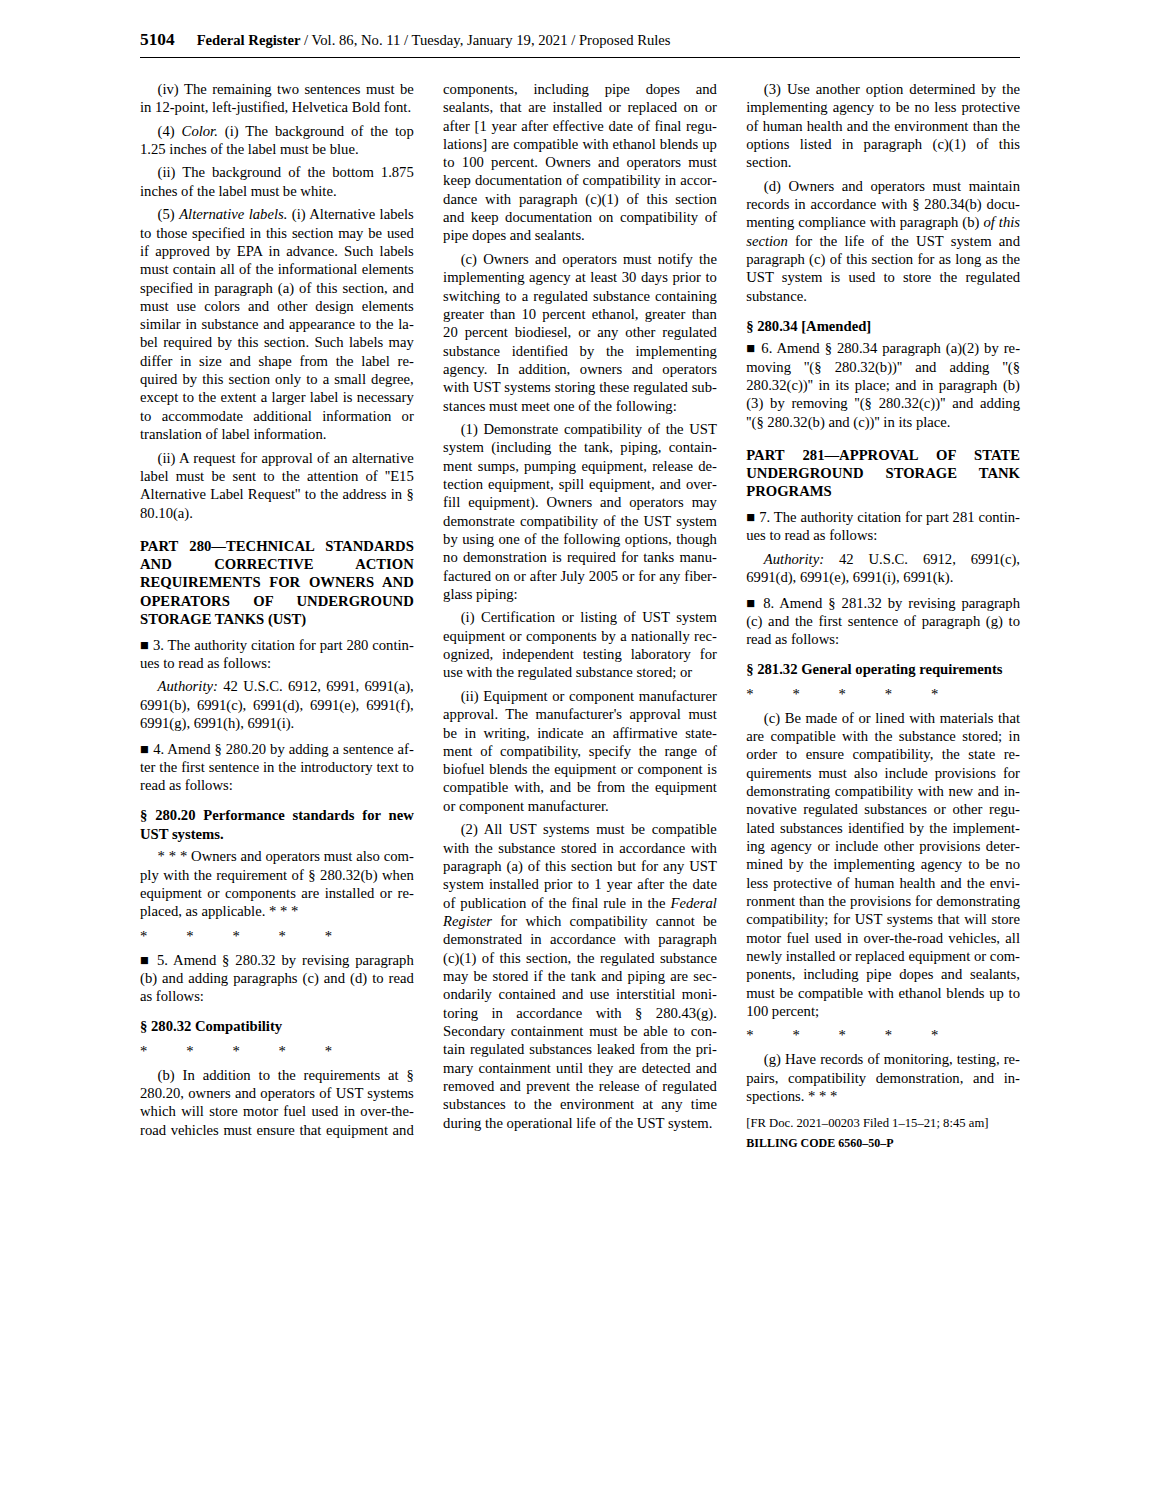5104 Federal Register / Vol. 86, No. 11 / Tuesday, January 19, 2021 / Proposed Rules
(iv) The remaining two sentences must be in 12-point, left-justified, Helvetica Bold font.
(4) Color. (i) The background of the top 1.25 inches of the label must be blue.
(ii) The background of the bottom 1.875 inches of the label must be white.
(5) Alternative labels. (i) Alternative labels to those specified in this section may be used if approved by EPA in advance. Such labels must contain all of the informational elements specified in paragraph (a) of this section, and must use colors and other design elements similar in substance and appearance to the label required by this section. Such labels may differ in size and shape from the label required by this section only to a small degree, except to the extent a larger label is necessary to accommodate additional information or translation of label information.
(ii) A request for approval of an alternative label must be sent to the attention of ''E15 Alternative Label Request'' to the address in § 80.10(a).
PART 280—TECHNICAL STANDARDS AND CORRECTIVE ACTION REQUIREMENTS FOR OWNERS AND OPERATORS OF UNDERGROUND STORAGE TANKS (UST)
■ 3. The authority citation for part 280 continues to read as follows:
Authority: 42 U.S.C. 6912, 6991, 6991(a), 6991(b), 6991(c), 6991(d), 6991(e), 6991(f), 6991(g), 6991(h), 6991(i).
■ 4. Amend § 280.20 by adding a sentence after the first sentence in the introductory text to read as follows:
§ 280.20 Performance standards for new UST systems.
* * * Owners and operators must also comply with the requirement of § 280.32(b) when equipment or components are installed or replaced, as applicable. * * *
* * * * *
■ 5. Amend § 280.32 by revising paragraph (b) and adding paragraphs (c) and (d) to read as follows:
§ 280.32 Compatibility
* * * * *
(b) In addition to the requirements at § 280.20, owners and operators of UST systems which will store motor fuel used in over-the-road vehicles must ensure that equipment and components, including pipe dopes and sealants, that are installed or replaced on or after [1 year after effective date of final regulations] are compatible with ethanol blends up to 100 percent. Owners and operators must keep documentation of compatibility in accordance with paragraph (c)(1) of this section and keep documentation on compatibility of pipe dopes and sealants.
(c) Owners and operators must notify the implementing agency at least 30 days prior to switching to a regulated substance containing greater than 10 percent ethanol, greater than 20 percent biodiesel, or any other regulated substance identified by the implementing agency. In addition, owners and operators with UST systems storing these regulated substances must meet one of the following:
(1) Demonstrate compatibility of the UST system (including the tank, piping, containment sumps, pumping equipment, release detection equipment, spill equipment, and overfill equipment). Owners and operators may demonstrate compatibility of the UST system by using one of the following options, though no demonstration is required for tanks manufactured on or after July 2005 or for any fiberglass piping:
(i) Certification or listing of UST system equipment or components by a nationally recognized, independent testing laboratory for use with the regulated substance stored; or
(ii) Equipment or component manufacturer approval. The manufacturer's approval must be in writing, indicate an affirmative statement of compatibility, specify the range of biofuel blends the equipment or component is compatible with, and be from the equipment or component manufacturer.
(2) All UST systems must be compatible with the substance stored in accordance with paragraph (a) of this section but for any UST system installed prior to 1 year after the date of publication of the final rule in the Federal Register for which compatibility cannot be demonstrated in accordance with paragraph (c)(1) of this section, the regulated substance may be stored if the tank and piping are secondarily contained and use interstitial monitoring in accordance with § 280.43(g). Secondary containment must be able to contain regulated substances leaked from the primary containment until they are detected and removed and prevent the release of regulated substances to the environment at any time during the operational life of the UST system.
(3) Use another option determined by the implementing agency to be no less protective of human health and the environment than the options listed in paragraph (c)(1) of this section.
(d) Owners and operators must maintain records in accordance with § 280.34(b) documenting compliance with paragraph (b) of this section for the life of the UST system and paragraph (c) of this section for as long as the UST system is used to store the regulated substance.
§ 280.34 [Amended]
■ 6. Amend § 280.34 paragraph (a)(2) by removing ''(§ 280.32(b))'' and adding ''(§ 280.32(c))'' in its place; and in paragraph (b)(3) by removing ''(§ 280.32(c))'' and adding ''(§ 280.32(b) and (c))'' in its place.
PART 281—APPROVAL OF STATE UNDERGROUND STORAGE TANK PROGRAMS
■ 7. The authority citation for part 281 continues to read as follows:
Authority: 42 U.S.C. 6912, 6991(c), 6991(d), 6991(e), 6991(i), 6991(k).
■ 8. Amend § 281.32 by revising paragraph (c) and the first sentence of paragraph (g) to read as follows:
§ 281.32 General operating requirements
* * * * *
(c) Be made of or lined with materials that are compatible with the substance stored; in order to ensure compatibility, the state requirements must also include provisions for demonstrating compatibility with new and innovative regulated substances or other regulated substances identified by the implementing agency or include other provisions determined by the implementing agency to be no less protective of human health and the environment than the provisions for demonstrating compatibility; for UST systems that will store motor fuel used in over-the-road vehicles, all newly installed or replaced equipment or components, including pipe dopes and sealants, must be compatible with ethanol blends up to 100 percent;
* * * * *
(g) Have records of monitoring, testing, repairs, compatibility demonstration, and inspections. * * *
[FR Doc. 2021–00203 Filed 1–15–21; 8:45 am]
BILLING CODE 6560–50–P